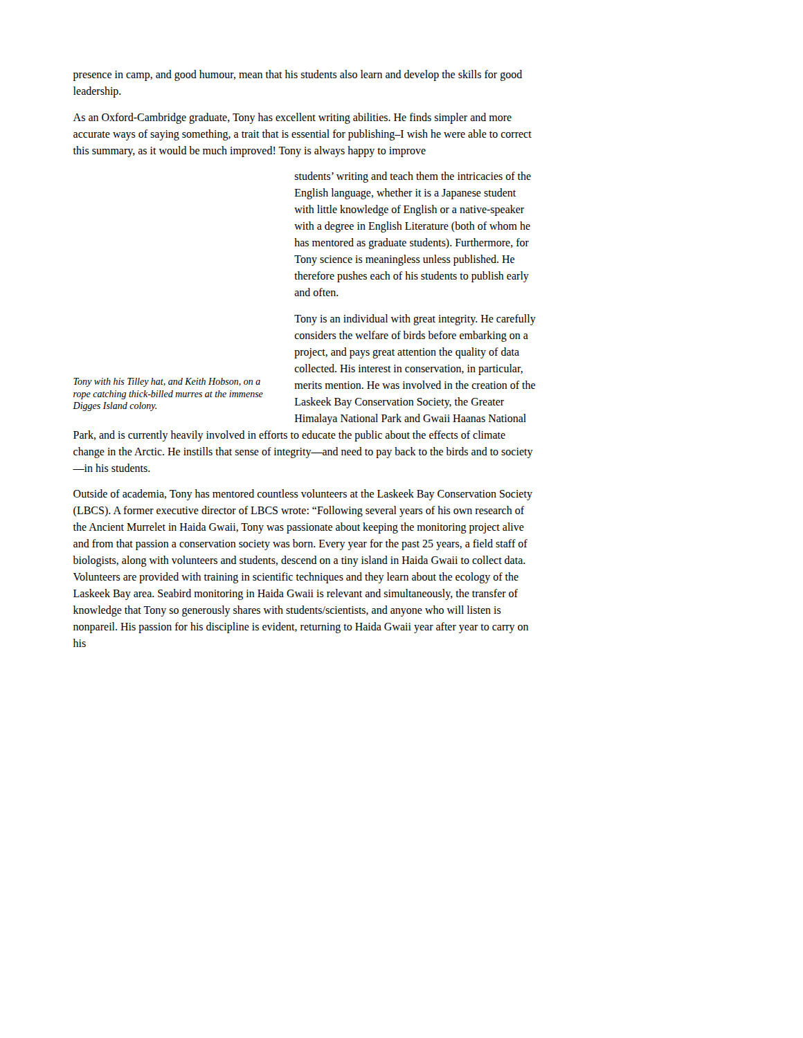presence in camp, and good humour, mean that his students also learn and develop the skills for good leadership.
As an Oxford-Cambridge graduate, Tony has excellent writing abilities. He finds simpler and more accurate ways of saying something, a trait that is essential for publishing–I wish he were able to correct this summary, as it would be much improved! Tony is always happy to improve
Tony with his Tilley hat, and Keith Hobson, on a rope catching thick-billed murres at the immense Digges Island colony.
students’ writing and teach them the intricacies of the English language, whether it is a Japanese student with little knowledge of English or a native-speaker with a degree in English Literature (both of whom he has mentored as graduate students). Furthermore, for Tony science is meaningless unless published. He therefore pushes each of his students to publish early and often.
Tony is an individual with great integrity. He carefully considers the welfare of birds before embarking on a project, and pays great attention the quality of data collected. His interest in conservation, in particular, merits mention. He was involved in the creation of the Laskeek Bay Conservation Society, the Greater Himalaya National Park and Gwaii Haanas National Park, and is currently heavily involved in efforts to educate the public about the effects of climate change in the Arctic. He instills that sense of integrity—and need to pay back to the birds and to society—in his students.
Outside of academia, Tony has mentored countless volunteers at the Laskeek Bay Conservation Society (LBCS). A former executive director of LBCS wrote: “Following several years of his own research of the Ancient Murrelet in Haida Gwaii, Tony was passionate about keeping the monitoring project alive and from that passion a conservation society was born. Every year for the past 25 years, a field staff of biologists, along with volunteers and students, descend on a tiny island in Haida Gwaii to collect data. Volunteers are provided with training in scientific techniques and they learn about the ecology of the Laskeek Bay area. Seabird monitoring in Haida Gwaii is relevant and simultaneously, the transfer of knowledge that Tony so generously shares with students/scientists, and anyone who will listen is nonpareil. His passion for his discipline is evident, returning to Haida Gwaii year after year to carry on his